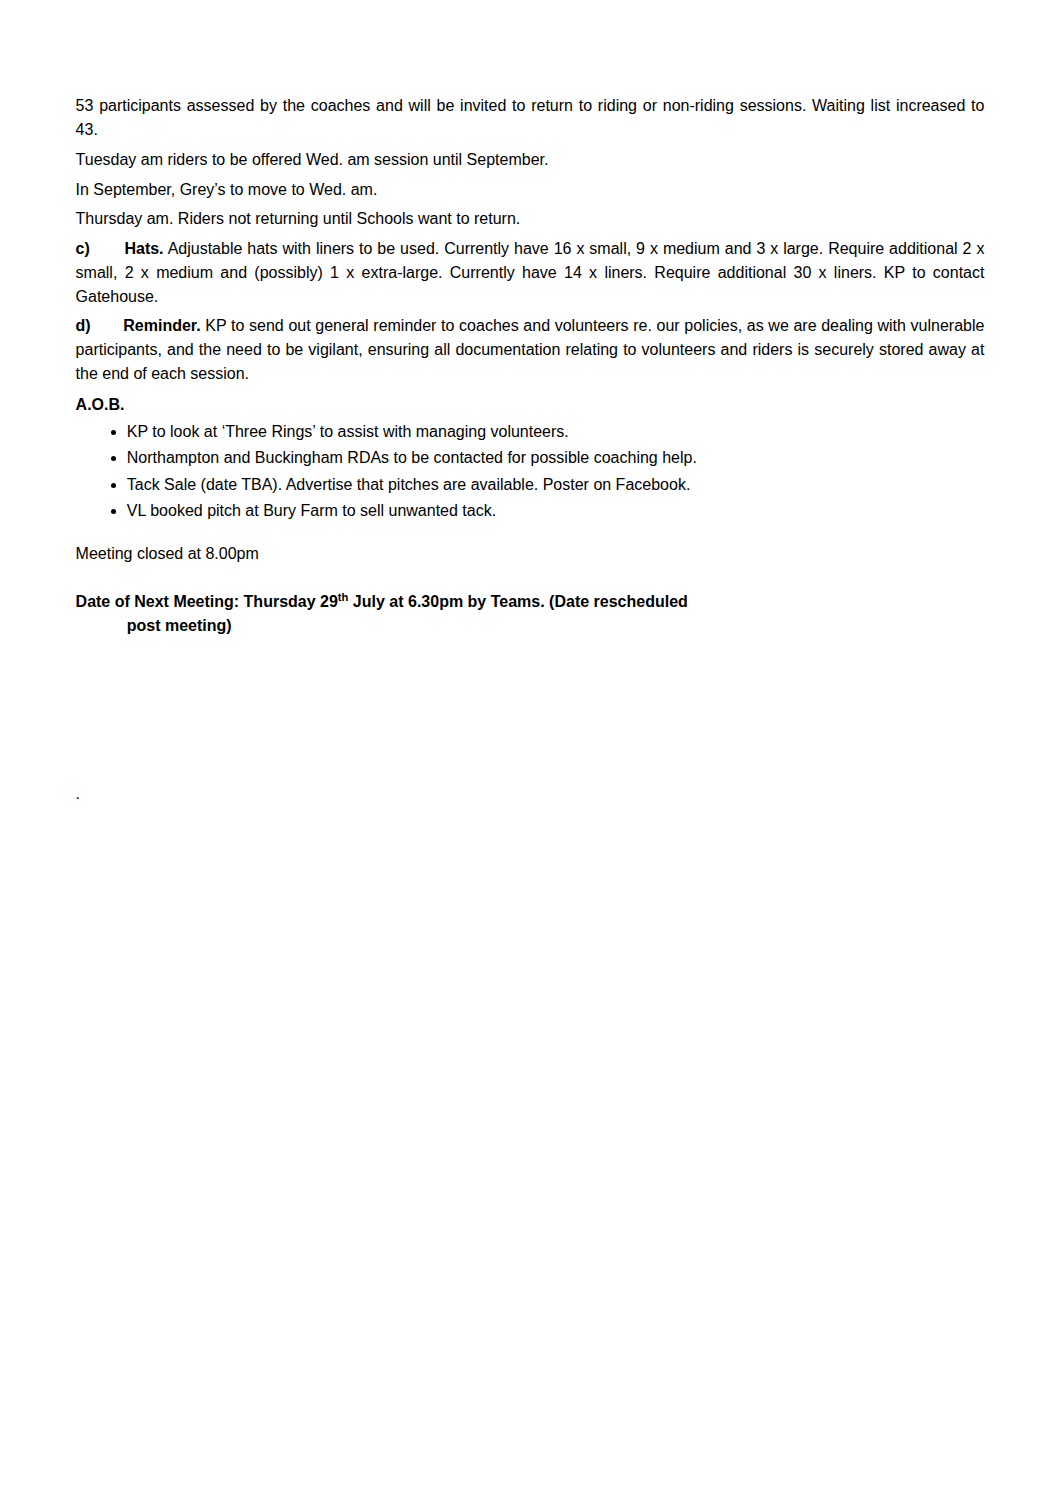53 participants assessed by the coaches and will be invited to return to riding or non-riding sessions. Waiting list increased to 43.
Tuesday am riders to be offered Wed. am session until September.
In September, Grey’s to move to Wed. am.
Thursday am. Riders not returning until Schools want to return.
c) Hats. Adjustable hats with liners to be used. Currently have 16 x small, 9 x medium and 3 x large. Require additional 2 x small, 2 x medium and (possibly) 1 x extra-large. Currently have 14 x liners. Require additional 30 x liners. KP to contact Gatehouse.
d) Reminder. KP to send out general reminder to coaches and volunteers re. our policies, as we are dealing with vulnerable participants, and the need to be vigilant, ensuring all documentation relating to volunteers and riders is securely stored away at the end of each session.
A.O.B.
KP to look at ‘Three Rings’ to assist with managing volunteers.
Northampton and Buckingham RDAs to be contacted for possible coaching help.
Tack Sale (date TBA). Advertise that pitches are available. Poster on Facebook.
VL booked pitch at Bury Farm to sell unwanted tack.
Meeting closed at 8.00pm
Date of Next Meeting: Thursday 29th July at 6.30pm by Teams. (Date rescheduled post meeting)
.